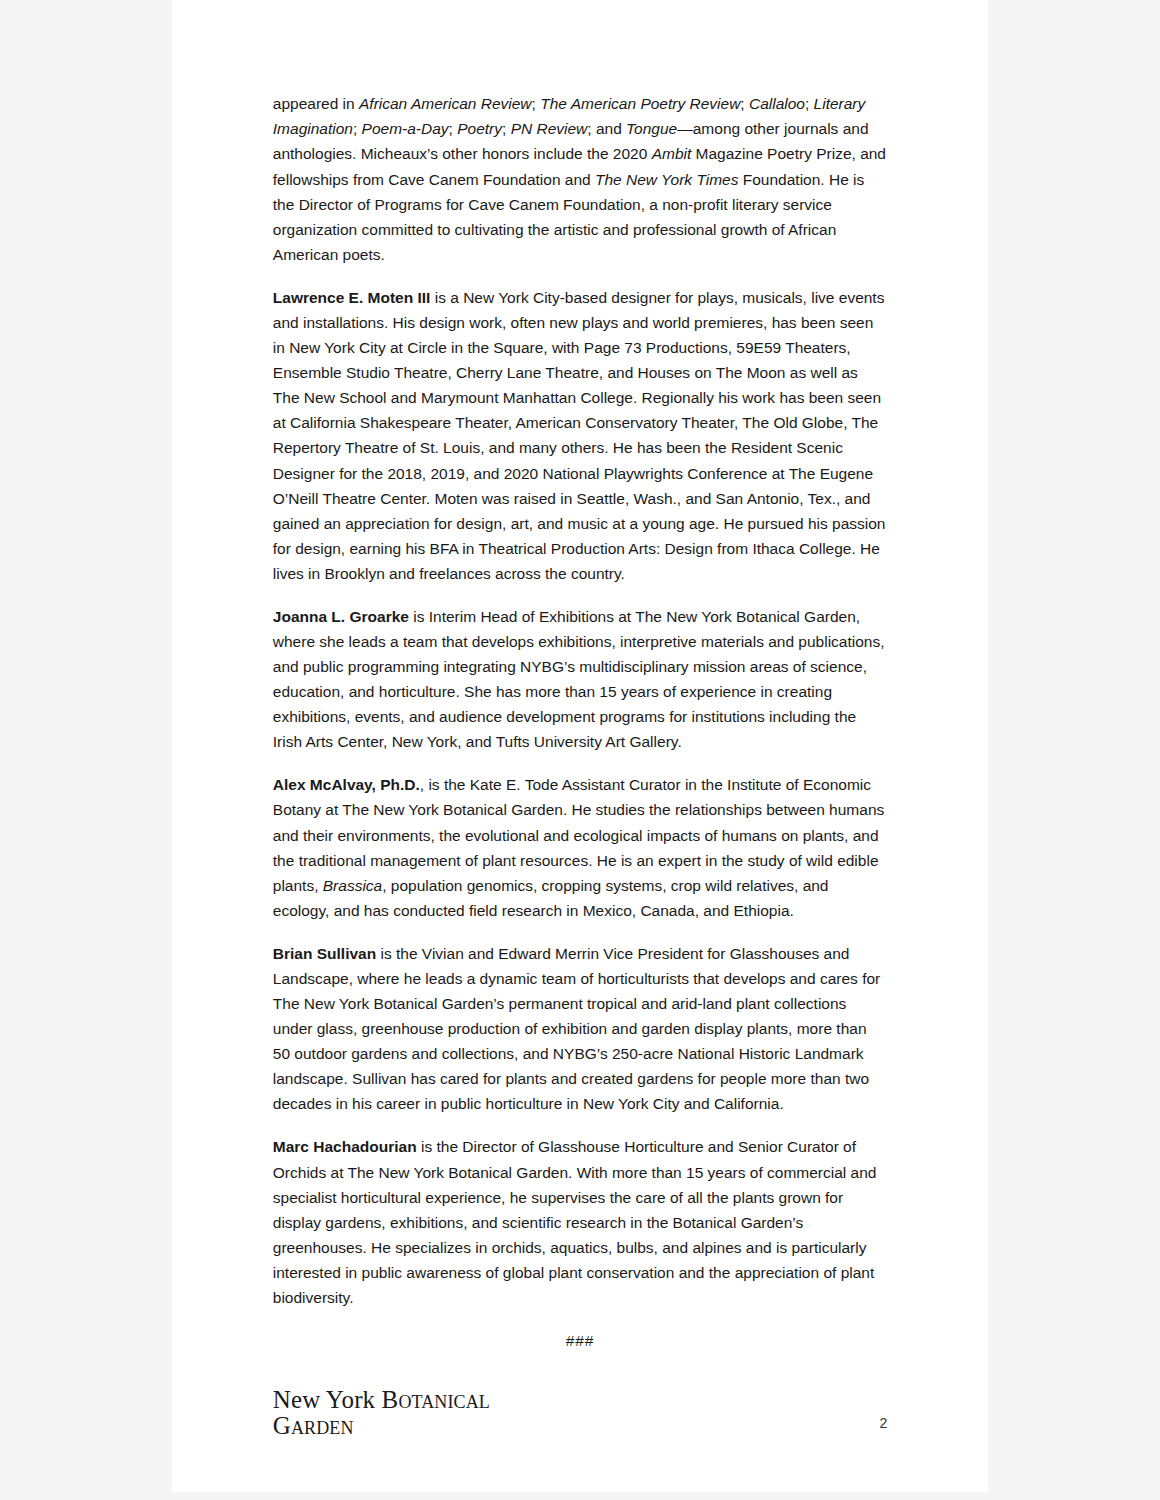appeared in African American Review; The American Poetry Review; Callaloo; Literary Imagination; Poem-a-Day; Poetry; PN Review; and Tongue—among other journals and anthologies. Micheaux’s other honors include the 2020 Ambit Magazine Poetry Prize, and fellowships from Cave Canem Foundation and The New York Times Foundation. He is the Director of Programs for Cave Canem Foundation, a non-profit literary service organization committed to cultivating the artistic and professional growth of African American poets.
Lawrence E. Moten III is a New York City-based designer for plays, musicals, live events and installations. His design work, often new plays and world premieres, has been seen in New York City at Circle in the Square, with Page 73 Productions, 59E59 Theaters, Ensemble Studio Theatre, Cherry Lane Theatre, and Houses on The Moon as well as The New School and Marymount Manhattan College. Regionally his work has been seen at California Shakespeare Theater, American Conservatory Theater, The Old Globe, The Repertory Theatre of St. Louis, and many others. He has been the Resident Scenic Designer for the 2018, 2019, and 2020 National Playwrights Conference at The Eugene O’Neill Theatre Center. Moten was raised in Seattle, Wash., and San Antonio, Tex., and gained an appreciation for design, art, and music at a young age. He pursued his passion for design, earning his BFA in Theatrical Production Arts: Design from Ithaca College. He lives in Brooklyn and freelances across the country.
Joanna L. Groarke is Interim Head of Exhibitions at The New York Botanical Garden, where she leads a team that develops exhibitions, interpretive materials and publications, and public programming integrating NYBG’s multidisciplinary mission areas of science, education, and horticulture. She has more than 15 years of experience in creating exhibitions, events, and audience development programs for institutions including the Irish Arts Center, New York, and Tufts University Art Gallery.
Alex McAlvay, Ph.D., is the Kate E. Tode Assistant Curator in the Institute of Economic Botany at The New York Botanical Garden. He studies the relationships between humans and their environments, the evolutional and ecological impacts of humans on plants, and the traditional management of plant resources. He is an expert in the study of wild edible plants, Brassica, population genomics, cropping systems, crop wild relatives, and ecology, and has conducted field research in Mexico, Canada, and Ethiopia.
Brian Sullivan is the Vivian and Edward Merrin Vice President for Glasshouses and Landscape, where he leads a dynamic team of horticulturists that develops and cares for The New York Botanical Garden’s permanent tropical and arid-land plant collections under glass, greenhouse production of exhibition and garden display plants, more than 50 outdoor gardens and collections, and NYBG’s 250-acre National Historic Landmark landscape. Sullivan has cared for plants and created gardens for people more than two decades in his career in public horticulture in New York City and California.
Marc Hachadourian is the Director of Glasshouse Horticulture and Senior Curator of Orchids at The New York Botanical Garden. With more than 15 years of commercial and specialist horticultural experience, he supervises the care of all the plants grown for display gardens, exhibitions, and scientific research in the Botanical Garden’s greenhouses. He specializes in orchids, aquatics, bulbs, and alpines and is particularly interested in public awareness of global plant conservation and the appreciation of plant biodiversity.
###
New York Botanical Garden
2